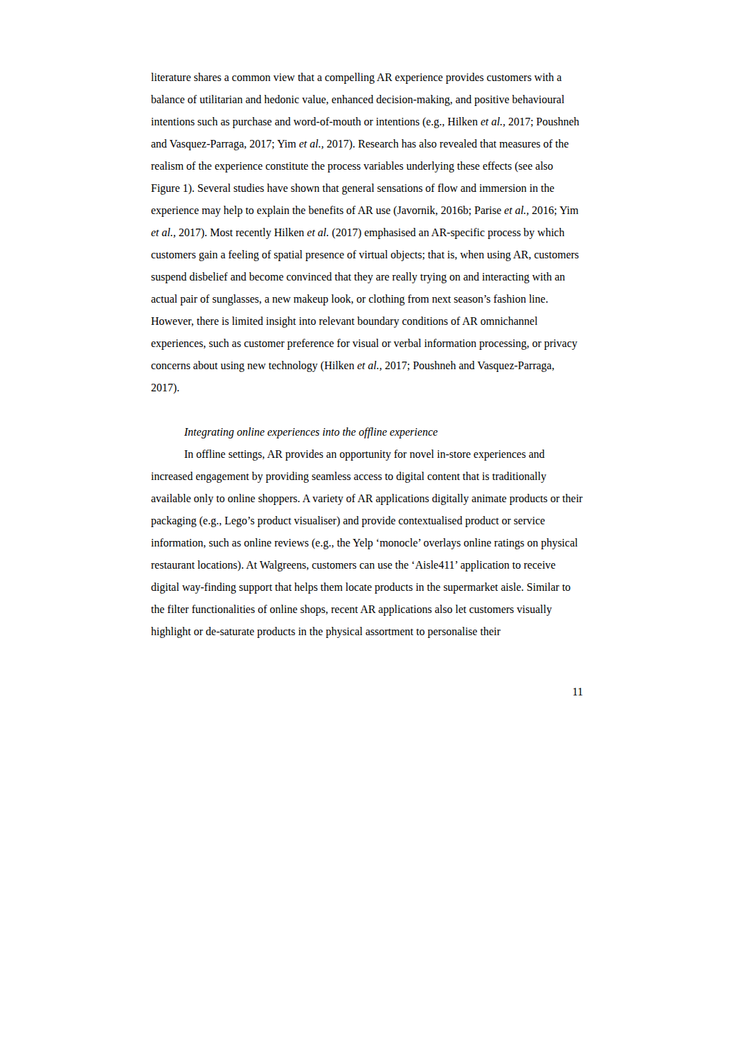literature shares a common view that a compelling AR experience provides customers with a balance of utilitarian and hedonic value, enhanced decision-making, and positive behavioural intentions such as purchase and word-of-mouth or intentions (e.g., Hilken et al., 2017; Poushneh and Vasquez-Parraga, 2017; Yim et al., 2017). Research has also revealed that measures of the realism of the experience constitute the process variables underlying these effects (see also Figure 1). Several studies have shown that general sensations of flow and immersion in the experience may help to explain the benefits of AR use (Javornik, 2016b; Parise et al., 2016; Yim et al., 2017). Most recently Hilken et al. (2017) emphasised an AR-specific process by which customers gain a feeling of spatial presence of virtual objects; that is, when using AR, customers suspend disbelief and become convinced that they are really trying on and interacting with an actual pair of sunglasses, a new makeup look, or clothing from next season’s fashion line. However, there is limited insight into relevant boundary conditions of AR omnichannel experiences, such as customer preference for visual or verbal information processing, or privacy concerns about using new technology (Hilken et al., 2017; Poushneh and Vasquez-Parraga, 2017).
Integrating online experiences into the offline experience
In offline settings, AR provides an opportunity for novel in-store experiences and increased engagement by providing seamless access to digital content that is traditionally available only to online shoppers. A variety of AR applications digitally animate products or their packaging (e.g., Lego’s product visualiser) and provide contextualised product or service information, such as online reviews (e.g., the Yelp ‘monocle’ overlays online ratings on physical restaurant locations). At Walgreens, customers can use the ‘Aisle411’ application to receive digital way-finding support that helps them locate products in the supermarket aisle. Similar to the filter functionalities of online shops, recent AR applications also let customers visually highlight or de-saturate products in the physical assortment to personalise their
11